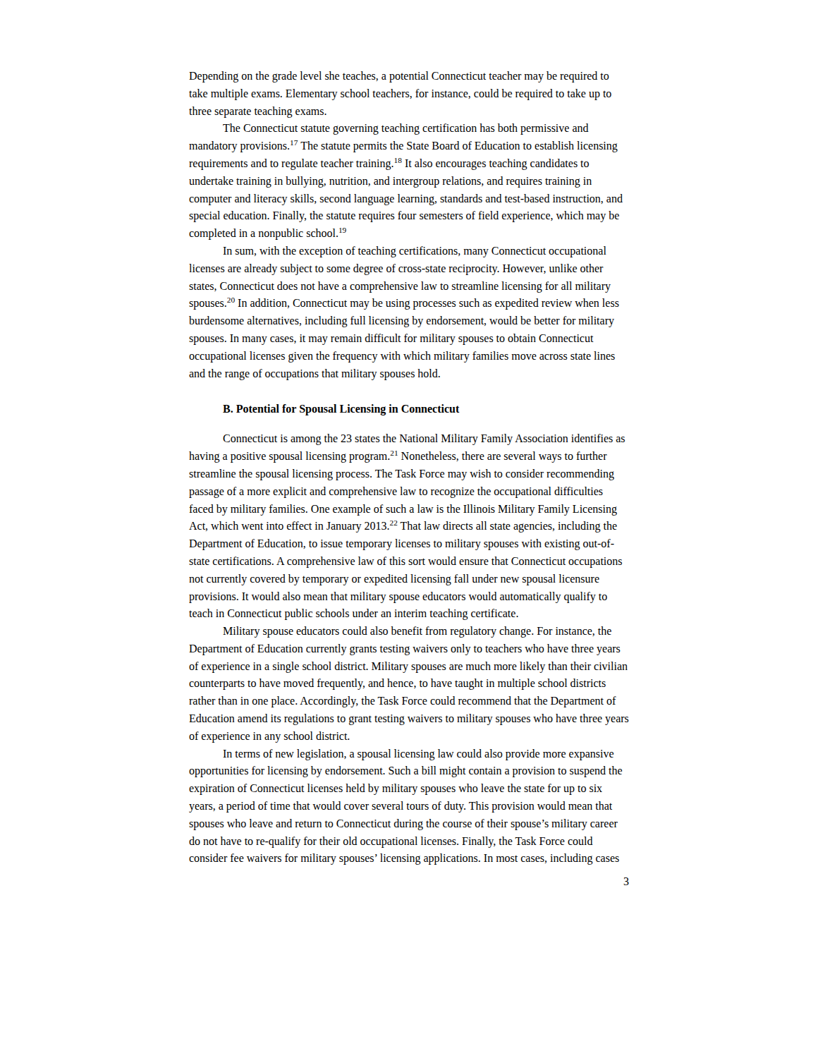Depending on the grade level she teaches, a potential Connecticut teacher may be required to take multiple exams. Elementary school teachers, for instance, could be required to take up to three separate teaching exams.
The Connecticut statute governing teaching certification has both permissive and mandatory provisions.17 The statute permits the State Board of Education to establish licensing requirements and to regulate teacher training.18 It also encourages teaching candidates to undertake training in bullying, nutrition, and intergroup relations, and requires training in computer and literacy skills, second language learning, standards and test-based instruction, and special education. Finally, the statute requires four semesters of field experience, which may be completed in a nonpublic school.19
In sum, with the exception of teaching certifications, many Connecticut occupational licenses are already subject to some degree of cross-state reciprocity. However, unlike other states, Connecticut does not have a comprehensive law to streamline licensing for all military spouses.20 In addition, Connecticut may be using processes such as expedited review when less burdensome alternatives, including full licensing by endorsement, would be better for military spouses. In many cases, it may remain difficult for military spouses to obtain Connecticut occupational licenses given the frequency with which military families move across state lines and the range of occupations that military spouses hold.
B. Potential for Spousal Licensing in Connecticut
Connecticut is among the 23 states the National Military Family Association identifies as having a positive spousal licensing program.21 Nonetheless, there are several ways to further streamline the spousal licensing process. The Task Force may wish to consider recommending passage of a more explicit and comprehensive law to recognize the occupational difficulties faced by military families. One example of such a law is the Illinois Military Family Licensing Act, which went into effect in January 2013.22 That law directs all state agencies, including the Department of Education, to issue temporary licenses to military spouses with existing out-of-state certifications. A comprehensive law of this sort would ensure that Connecticut occupations not currently covered by temporary or expedited licensing fall under new spousal licensure provisions. It would also mean that military spouse educators would automatically qualify to teach in Connecticut public schools under an interim teaching certificate.
Military spouse educators could also benefit from regulatory change. For instance, the Department of Education currently grants testing waivers only to teachers who have three years of experience in a single school district. Military spouses are much more likely than their civilian counterparts to have moved frequently, and hence, to have taught in multiple school districts rather than in one place. Accordingly, the Task Force could recommend that the Department of Education amend its regulations to grant testing waivers to military spouses who have three years of experience in any school district.
In terms of new legislation, a spousal licensing law could also provide more expansive opportunities for licensing by endorsement. Such a bill might contain a provision to suspend the expiration of Connecticut licenses held by military spouses who leave the state for up to six years, a period of time that would cover several tours of duty. This provision would mean that spouses who leave and return to Connecticut during the course of their spouse’s military career do not have to re-qualify for their old occupational licenses. Finally, the Task Force could consider fee waivers for military spouses’ licensing applications. In most cases, including cases
3